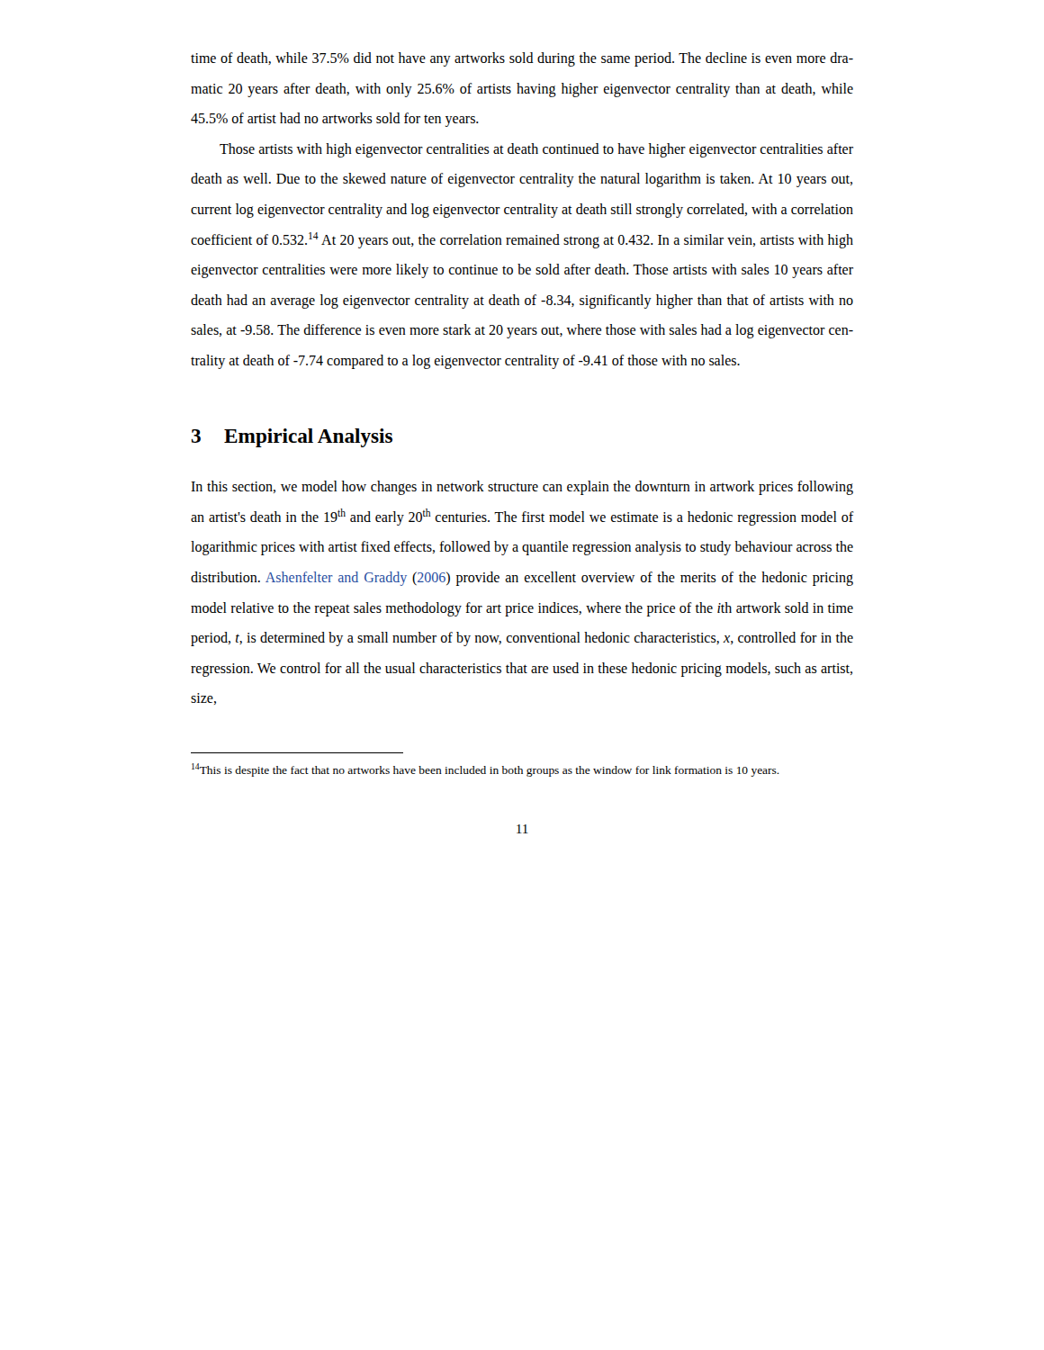time of death, while 37.5% did not have any artworks sold during the same period. The decline is even more dramatic 20 years after death, with only 25.6% of artists having higher eigenvector centrality than at death, while 45.5% of artist had no artworks sold for ten years.
Those artists with high eigenvector centralities at death continued to have higher eigenvector centralities after death as well. Due to the skewed nature of eigenvector centrality the natural logarithm is taken. At 10 years out, current log eigenvector centrality and log eigenvector centrality at death still strongly correlated, with a correlation coefficient of 0.532.14 At 20 years out, the correlation remained strong at 0.432. In a similar vein, artists with high eigenvector centralities were more likely to continue to be sold after death. Those artists with sales 10 years after death had an average log eigenvector centrality at death of -8.34, significantly higher than that of artists with no sales, at -9.58. The difference is even more stark at 20 years out, where those with sales had a log eigenvector centrality at death of -7.74 compared to a log eigenvector centrality of -9.41 of those with no sales.
3 Empirical Analysis
In this section, we model how changes in network structure can explain the downturn in artwork prices following an artist's death in the 19th and early 20th centuries. The first model we estimate is a hedonic regression model of logarithmic prices with artist fixed effects, followed by a quantile regression analysis to study behaviour across the distribution. Ashenfelter and Graddy (2006) provide an excellent overview of the merits of the hedonic pricing model relative to the repeat sales methodology for art price indices, where the price of the ith artwork sold in time period, t, is determined by a small number of by now, conventional hedonic characteristics, x, controlled for in the regression. We control for all the usual characteristics that are used in these hedonic pricing models, such as artist, size,
14This is despite the fact that no artworks have been included in both groups as the window for link formation is 10 years.
11